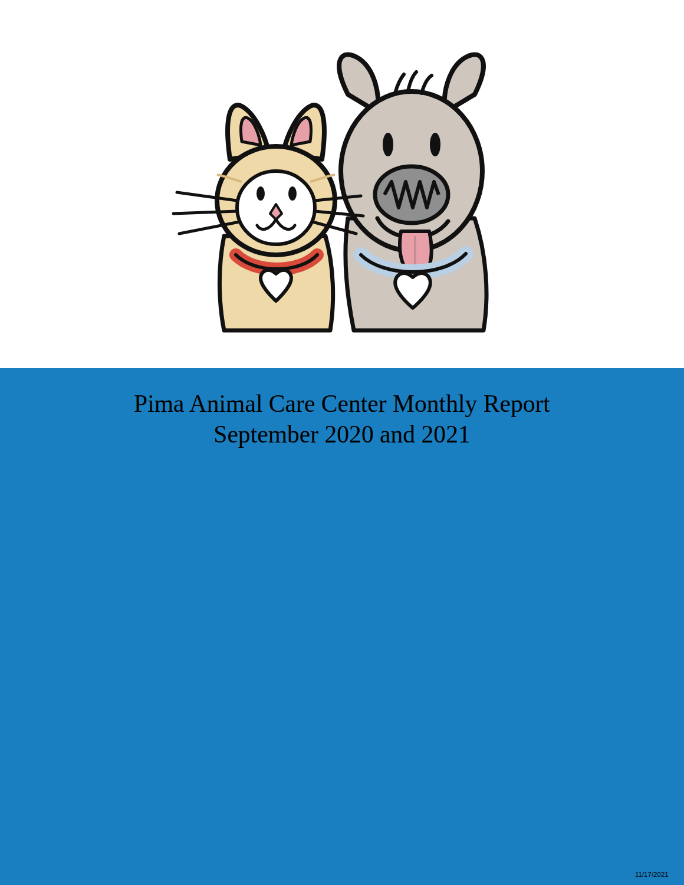Pima Animal Care Center Monthly Report
September 2020 and 2021
11/17/2021